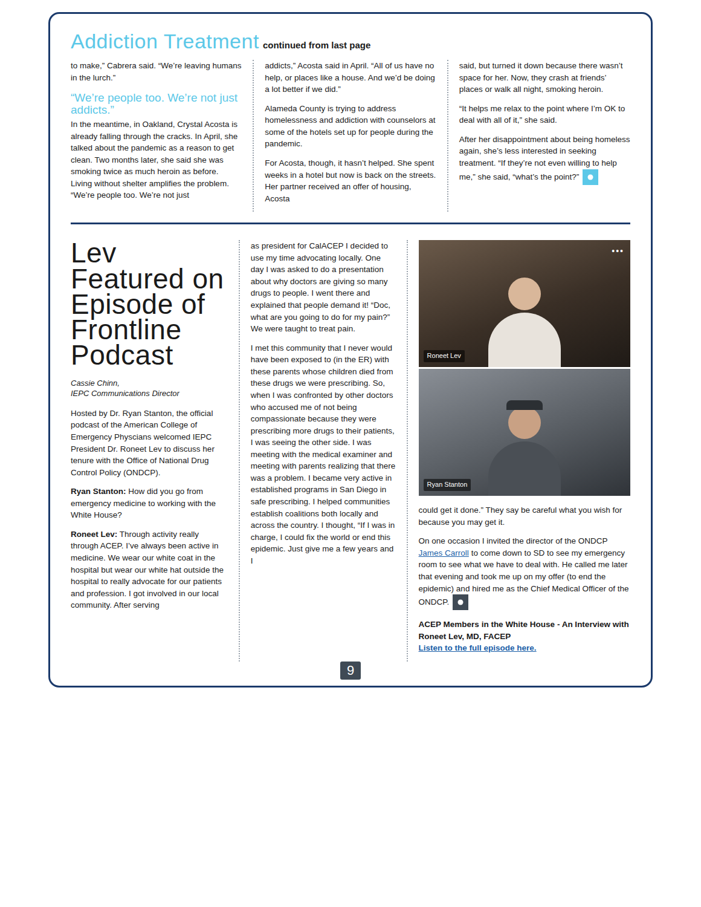Addiction Treatment continued from last page
to make,” Cabrera said. “We’re leaving humans in the lurch.”
“We’re people too. We’re not just addicts.”
In the meantime, in Oakland, Crystal Acosta is already falling through the cracks. In April, she talked about the pandemic as a reason to get clean. Two months later, she said she was smoking twice as much heroin as before. Living without shelter amplifies the problem. “We’re people too. We’re not just
addicts,” Acosta said in April. “All of us have no help, or places like a house. And we’d be doing a lot better if we did.”
Alameda County is trying to address homelessness and addiction with counselors at some of the hotels set up for people during the pandemic.
For Acosta, though, it hasn’t helped. She spent weeks in a hotel but now is back on the streets. Her partner received an offer of housing, Acosta
said, but turned it down because there wasn’t space for her. Now, they crash at friends’ places or walk all night, smoking heroin.
“It helps me relax to the point where I’m OK to deal with all of it,” she said.
After her disappointment about being homeless again, she’s less interested in seeking treatment. “If they’re not even willing to help me,” she said, “what’s the point?”
Lev Featured on Episode of Frontline Podcast
Cassie Chinn,
IEPC Communications Director
Hosted by Dr. Ryan Stanton, the official podcast of the American College of Emergency Physcians welcomed IEPC President Dr. Roneet Lev to discuss her tenure with the Office of National Drug Control Policy (ONDCP).
Ryan Stanton: How did you go from emergency medicine to working with the White House?
Roneet Lev: Through activity really through ACEP. I’ve always been active in medicine. We wear our white coat in the hospital but wear our white hat outside the hospital to really advocate for our patients and profession. I got involved in our local community. After serving
as president for CalACEP I decided to use my time advocating locally. One day I was asked to do a presentation about why doctors are giving so many drugs to people. I went there and explained that people demand it! “Doc, what are you going to do for my pain?” We were taught to treat pain.
I met this community that I never would have been exposed to (in the ER) with these parents whose children died from these drugs we were prescribing. So, when I was confronted by other doctors who accused me of not being compassionate because they were prescribing more drugs to their patients, I was seeing the other side. I was meeting with the medical examiner and meeting with parents realizing that there was a problem. I became very active in established programs in San Diego in safe prescribing. I helped communities establish coalitions both locally and across the country. I thought, “If I was in charge, I could fix the world or end this epidemic. Just give me a few years and I
•••
Roneet Lev
Ryan Stanton
could get it done.” They say be careful what you wish for because you may get it.
On one occasion I invited the director of the ONDCP James Carroll to come down to SD to see my emergency room to see what we have to deal with. He called me later that evening and took me up on my offer (to end the epidemic) and hired me as the Chief Medical Officer of the ONDCP.
ACEP Members in the White House - An Interview with Roneet Lev, MD, FACEP
Listen to the full episode here.
9